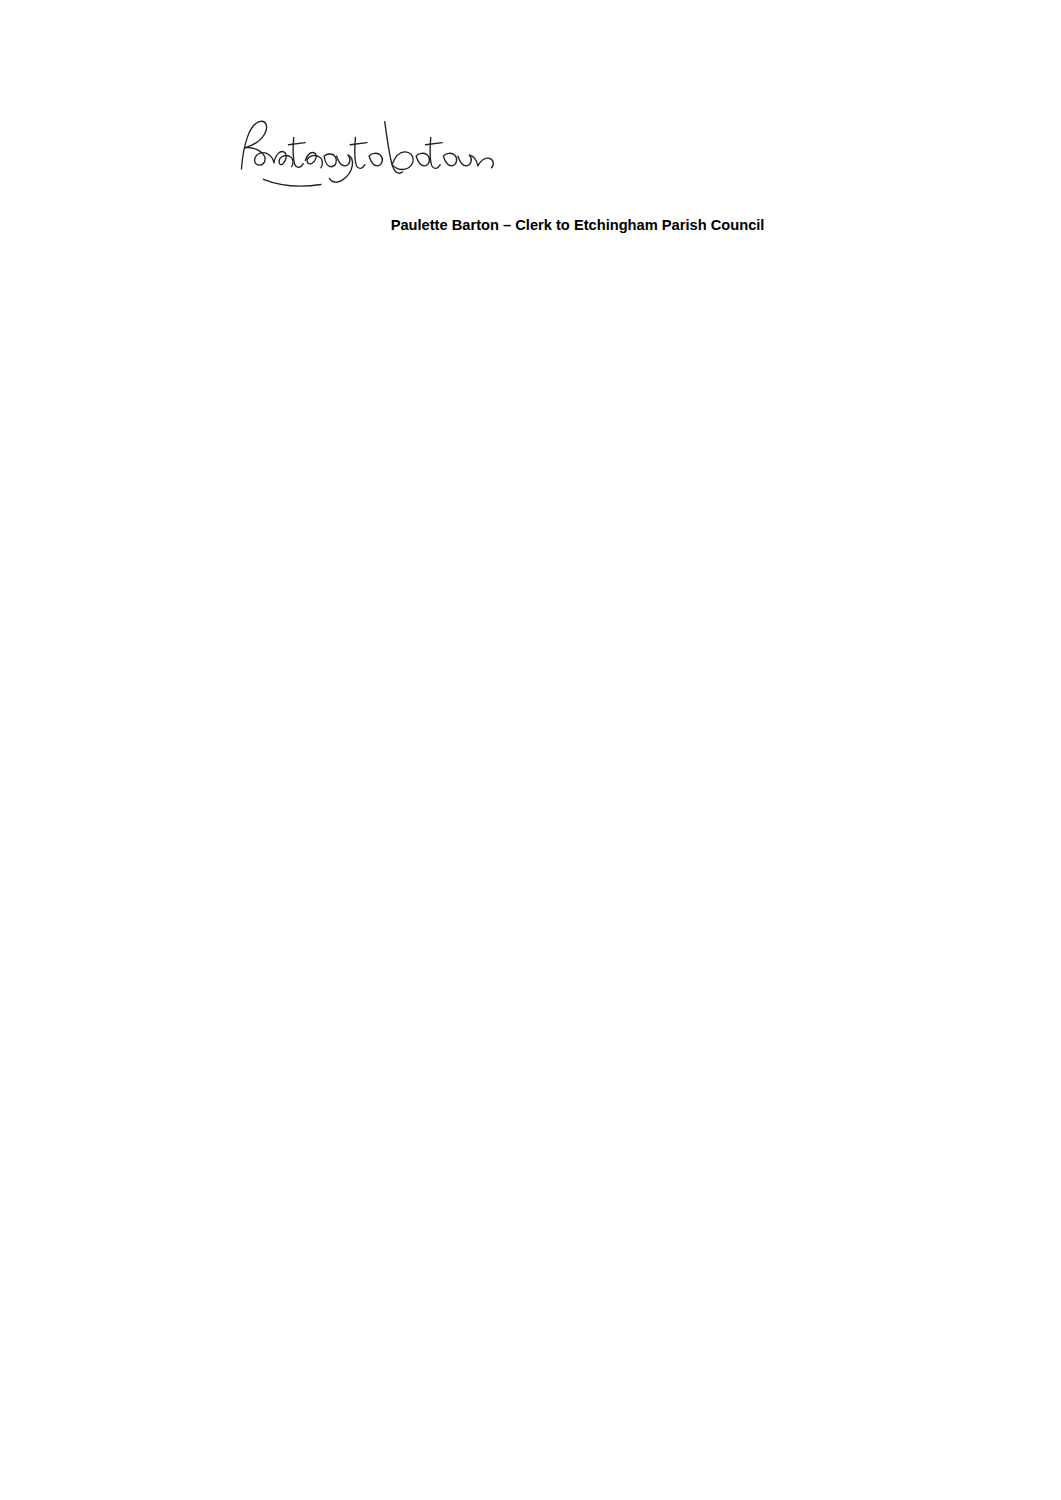Paulette Barton – Clerk to Etchingham Parish Council